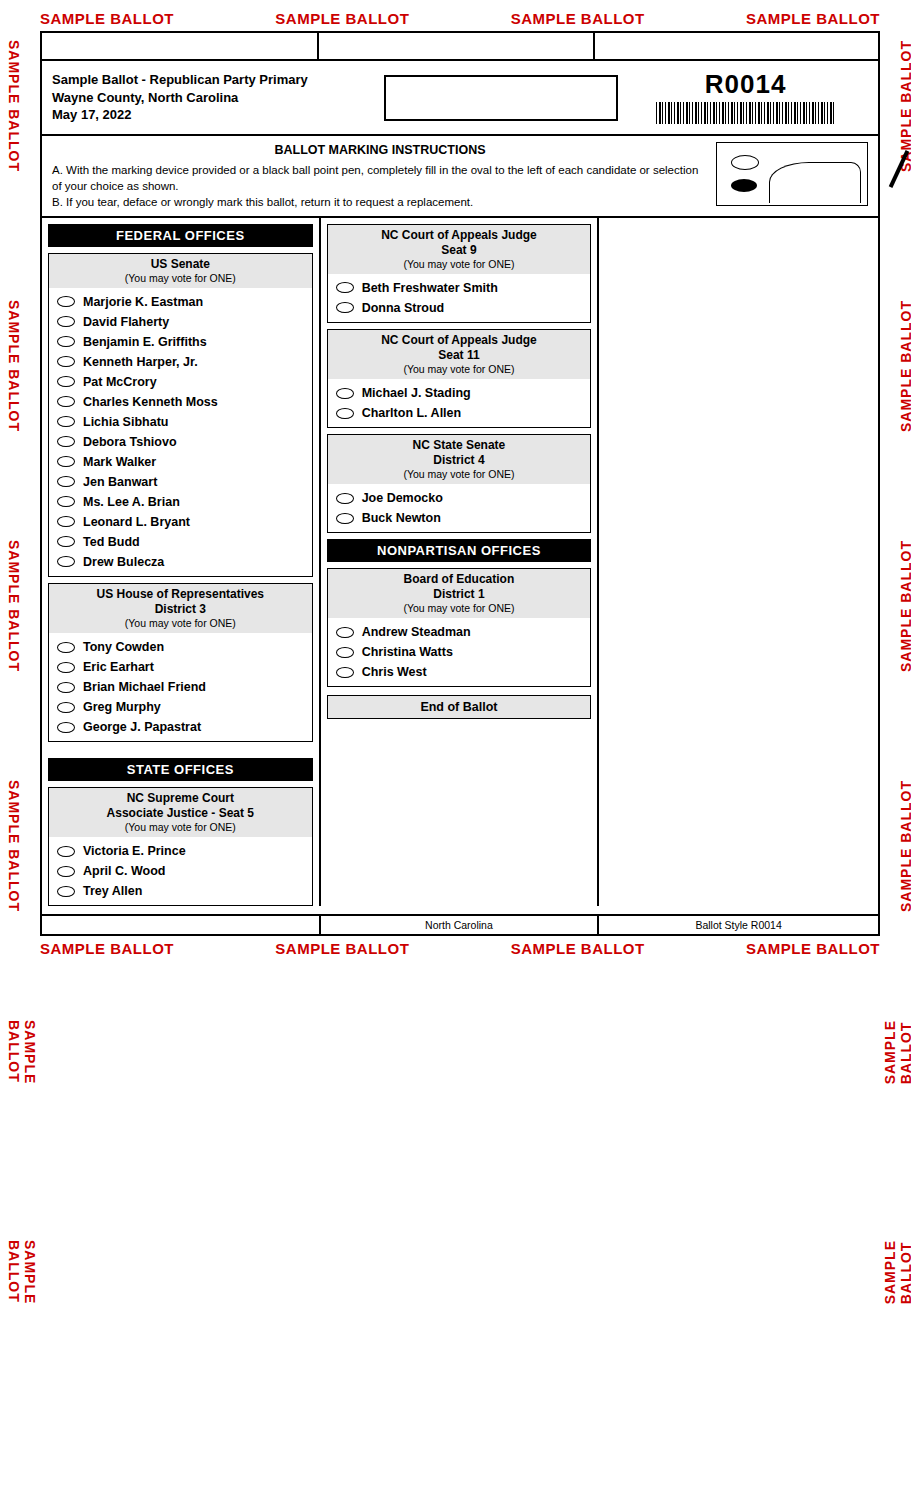SAMPLE BALLOT SAMPLE BALLOT SAMPLE BALLOT SAMPLE BALLOT
SAMPLE BALLOT
SAMPLE BALLOT
SAMPLE BALLOT
SAMPLE BALLOT
SAMPLE BALLOT
SAMPLE BALLOT
SAMPLE BALLOT
SAMPLE BALLOT
SAMPLE BALLOT
SAMPLE BALLOT
SAMPLE BALLOT
SAMPLE BALLOT
Sample Ballot - Republican Party Primary
Wayne County, North Carolina
May 17, 2022
R0014
BALLOT MARKING INSTRUCTIONS
A. With the marking device provided or a black ball point pen, completely fill in the oval to the left of each candidate or selection of your choice as shown.
B. If you tear, deface or wrongly mark this ballot, return it to request a replacement.
FEDERAL OFFICES
US Senate
(You may vote for ONE)
Marjorie K. Eastman
David Flaherty
Benjamin E. Griffiths
Kenneth Harper, Jr.
Pat McCrory
Charles Kenneth Moss
Lichia Sibhatu
Debora Tshiovo
Mark Walker
Jen Banwart
Ms. Lee A. Brian
Leonard L. Bryant
Ted Budd
Drew Bulecza
US House of Representatives
District 3
(You may vote for ONE)
Tony Cowden
Eric Earhart
Brian Michael Friend
Greg Murphy
George J. Papastrat
STATE OFFICES
NC Supreme Court
Associate Justice - Seat 5
(You may vote for ONE)
Victoria E. Prince
April C. Wood
Trey Allen
NC Court of Appeals Judge
Seat 9
(You may vote for ONE)
Beth Freshwater Smith
Donna Stroud
NC Court of Appeals Judge
Seat 11
(You may vote for ONE)
Michael J. Stading
Charlton L. Allen
NC State Senate
District 4
(You may vote for ONE)
Joe Democko
Buck Newton
NONPARTISAN OFFICES
Board of Education
District 1
(You may vote for ONE)
Andrew Steadman
Christina Watts
Chris West
End of Ballot
North Carolina
Ballot Style R0014
SAMPLE BALLOT SAMPLE BALLOT SAMPLE BALLOT SAMPLE BALLOT